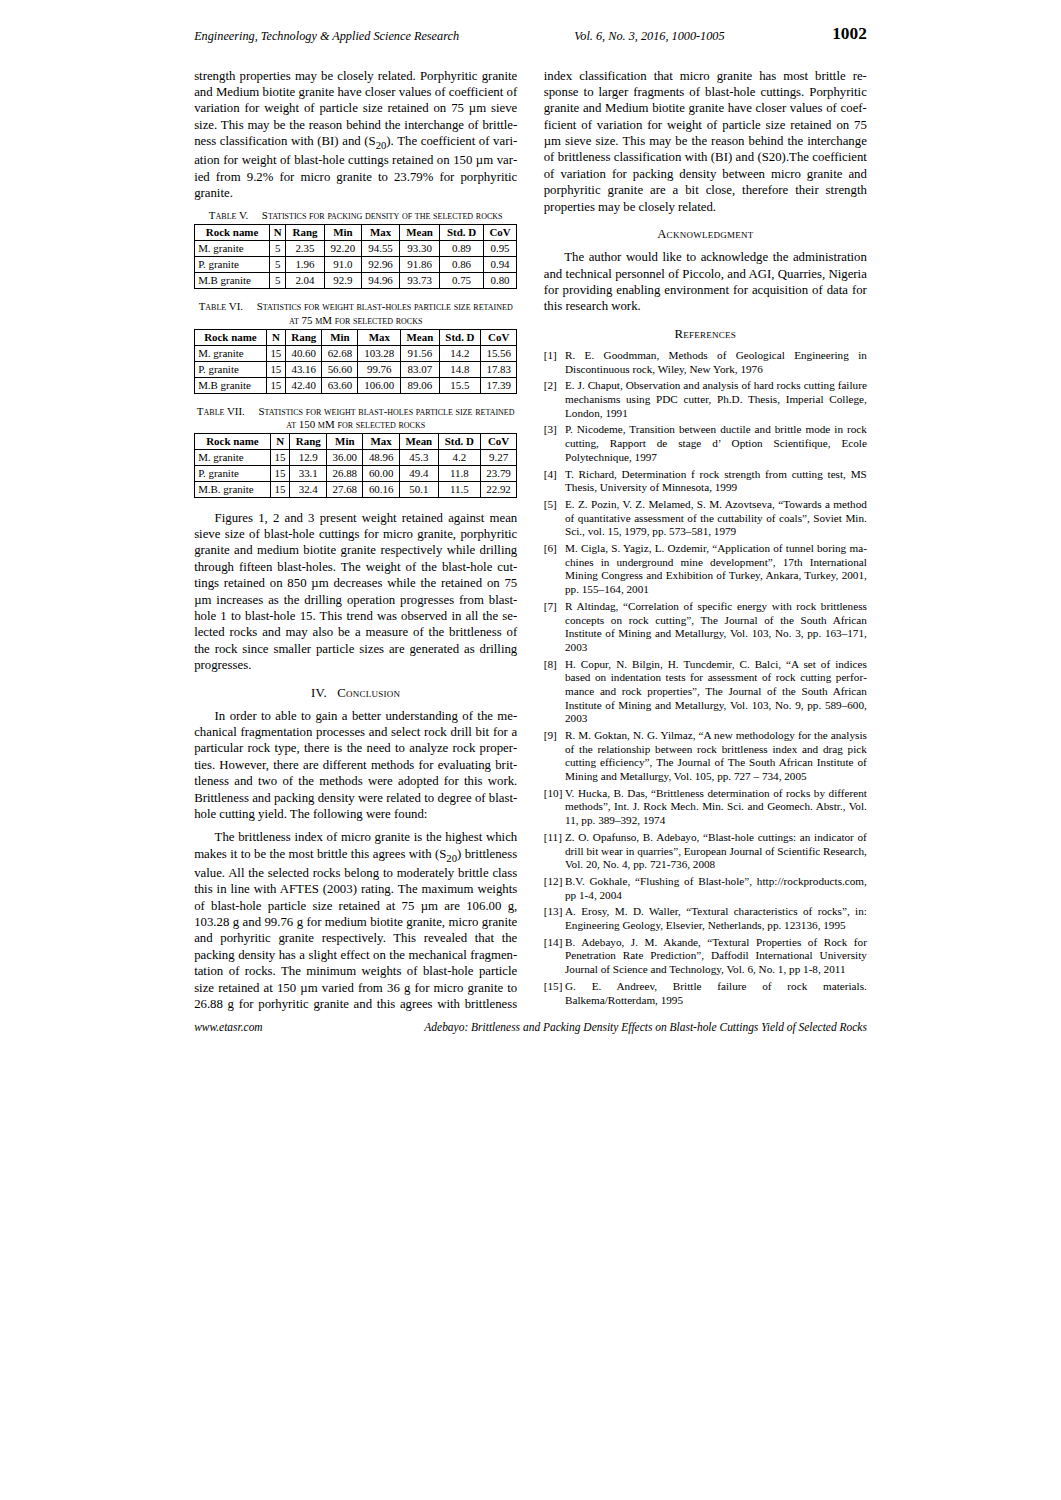Engineering, Technology & Applied Science Research
Vol. 6, No. 3, 2016, 1000-1005
1002
strength properties may be closely related. Porphyritic granite and Medium biotite granite have closer values of coefficient of variation for weight of particle size retained on 75 µm sieve size. This may be the reason behind the interchange of brittleness classification with (BI) and (S20). The coefficient of variation for weight of blast-hole cuttings retained on 150 µm varied from 9.2% for micro granite to 23.79% for porphyritic granite.
Table V. Statistics for packing density of the selected rocks
| Rock name | N | Rang | Min | Max | Mean | Std. D | CoV |
| --- | --- | --- | --- | --- | --- | --- | --- |
| M. granite | 5 | 2.35 | 92.20 | 94.55 | 93.30 | 0.89 | 0.95 |
| P. granite | 5 | 1.96 | 91.0 | 92.96 | 91.86 | 0.86 | 0.94 |
| M.B granite | 5 | 2.04 | 92.9 | 94.96 | 93.73 | 0.75 | 0.80 |
Table VI. Statistics for weight blast-holes particle size retained at 75 µM for selected rocks
| Rock name | N | Rang | Min | Max | Mean | Std. D | CoV |
| --- | --- | --- | --- | --- | --- | --- | --- |
| M. granite | 15 | 40.60 | 62.68 | 103.28 | 91.56 | 14.2 | 15.56 |
| P. granite | 15 | 43.16 | 56.60 | 99.76 | 83.07 | 14.8 | 17.83 |
| M.B granite | 15 | 42.40 | 63.60 | 106.00 | 89.06 | 15.5 | 17.39 |
Table VII. Statistics for weight blast-holes particle size retained at 150 µM for selected rocks
| Rock name | N | Rang | Min | Max | Mean | Std. D | CoV |
| --- | --- | --- | --- | --- | --- | --- | --- |
| M. granite | 15 | 12.9 | 36.00 | 48.96 | 45.3 | 4.2 | 9.27 |
| P. granite | 15 | 33.1 | 26.88 | 60.00 | 49.4 | 11.8 | 23.79 |
| M.B. granite | 15 | 32.4 | 27.68 | 60.16 | 50.1 | 11.5 | 22.92 |
Figures 1, 2 and 3 present weight retained against mean sieve size of blast-hole cuttings for micro granite, porphyritic granite and medium biotite granite respectively while drilling through fifteen blast-holes. The weight of the blast-hole cuttings retained on 850 µm decreases while the retained on 75 µm increases as the drilling operation progresses from blast-hole 1 to blast-hole 15. This trend was observed in all the selected rocks and may also be a measure of the brittleness of the rock since smaller particle sizes are generated as drilling progresses.
IV. Conclusion
In order to able to gain a better understanding of the mechanical fragmentation processes and select rock drill bit for a particular rock type, there is the need to analyze rock properties. However, there are different methods for evaluating brittleness and two of the methods were adopted for this work. Brittleness and packing density were related to degree of blast-hole cutting yield. The following were found:
The brittleness index of micro granite is the highest which makes it to be the most brittle this agrees with (S20) brittleness value. All the selected rocks belong to moderately brittle class this in line with AFTES (2003) rating. The maximum weights of blast-hole particle size retained at 75 µm are 106.00 g, 103.28 g and 99.76 g for medium biotite granite, micro granite and porhyritic granite respectively. This revealed that the packing density has a slight effect on the mechanical fragmentation of rocks. The minimum weights of blast-hole particle size retained at 150 µm varied from 36 g for micro granite to 26.88 g for porhyritic granite and this agrees with brittleness index classification that micro granite has most brittle response to larger fragments of blast-hole cuttings. Porphyritic granite and Medium biotite granite have closer values of coefficient of variation for weight of particle size retained on 75 µm sieve size. This may be the reason behind the interchange of brittleness classification with (BI) and (S20).The coefficient of variation for packing density between micro granite and porphyritic granite are a bit close, therefore their strength properties may be closely related.
Acknowledgment
The author would like to acknowledge the administration and technical personnel of Piccolo, and AGI, Quarries, Nigeria for providing enabling environment for acquisition of data for this research work.
References
[1] R. E. Goodmman, Methods of Geological Engineering in Discontinuous rock, Wiley, New York, 1976
[2] E. J. Chaput, Observation and analysis of hard rocks cutting failure mechanisms using PDC cutter, Ph.D. Thesis, Imperial College, London, 1991
[3] P. Nicodeme, Transition between ductile and brittle mode in rock cutting, Rapport de stage d’ Option Scientifique, Ecole Polytechnique, 1997
[4] T. Richard, Determination f rock strength from cutting test, MS Thesis, University of Minnesota, 1999
[5] E. Z. Pozin, V. Z. Melamed, S. M. Azovtseva, “Towards a method of quantitative assessment of the cuttability of coals”, Soviet Min. Sci., vol. 15, 1979, pp. 573–581, 1979
[6] M. Cigla, S. Yagiz, L. Ozdemir, “Application of tunnel boring machines in underground mine development”, 17th International Mining Congress and Exhibition of Turkey, Ankara, Turkey, 2001, pp. 155–164, 2001
[7] R Altindag, “Correlation of specific energy with rock brittleness concepts on rock cutting”, The Journal of the South African Institute of Mining and Metallurgy, Vol. 103, No. 3, pp. 163–171, 2003
[8] H. Copur, N. Bilgin, H. Tuncdemir, C. Balci, “A set of indices based on indentation tests for assessment of rock cutting performance and rock properties”, The Journal of the South African Institute of Mining and Metallurgy, Vol. 103, No. 9, pp. 589–600, 2003
[9] R. M. Goktan, N. G. Yilmaz, “A new methodology for the analysis of the relationship between rock brittleness index and drag pick cutting efficiency”, The Journal of The South African Institute of Mining and Metallurgy, Vol. 105, pp. 727 – 734, 2005
[10] V. Hucka, B. Das, “Brittleness determination of rocks by different methods”, Int. J. Rock Mech. Min. Sci. and Geomech. Abstr., Vol. 11, pp. 389–392, 1974
[11] Z. O. Opafunso, B. Adebayo, “Blast-hole cuttings: an indicator of drill bit wear in quarries”, European Journal of Scientific Research, Vol. 20, No. 4, pp. 721-736, 2008
[12] B.V. Gokhale, “Flushing of Blast-hole”, http://rockproducts.com, pp 1-4, 2004
[13] A. Erosy, M. D. Waller, “Textural characteristics of rocks”, in: Engineering Geology, Elsevier, Netherlands, pp. 123136, 1995
[14] B. Adebayo, J. M. Akande, “Textural Properties of Rock for Penetration Rate Prediction”, Daffodil International University Journal of Science and Technology, Vol. 6, No. 1, pp 1-8, 2011
[15] G. E. Andreev, Brittle failure of rock materials. Balkema/Rotterdam, 1995
www.etasr.com
Adebayo: Brittleness and Packing Density Effects on Blast-hole Cuttings Yield of Selected Rocks